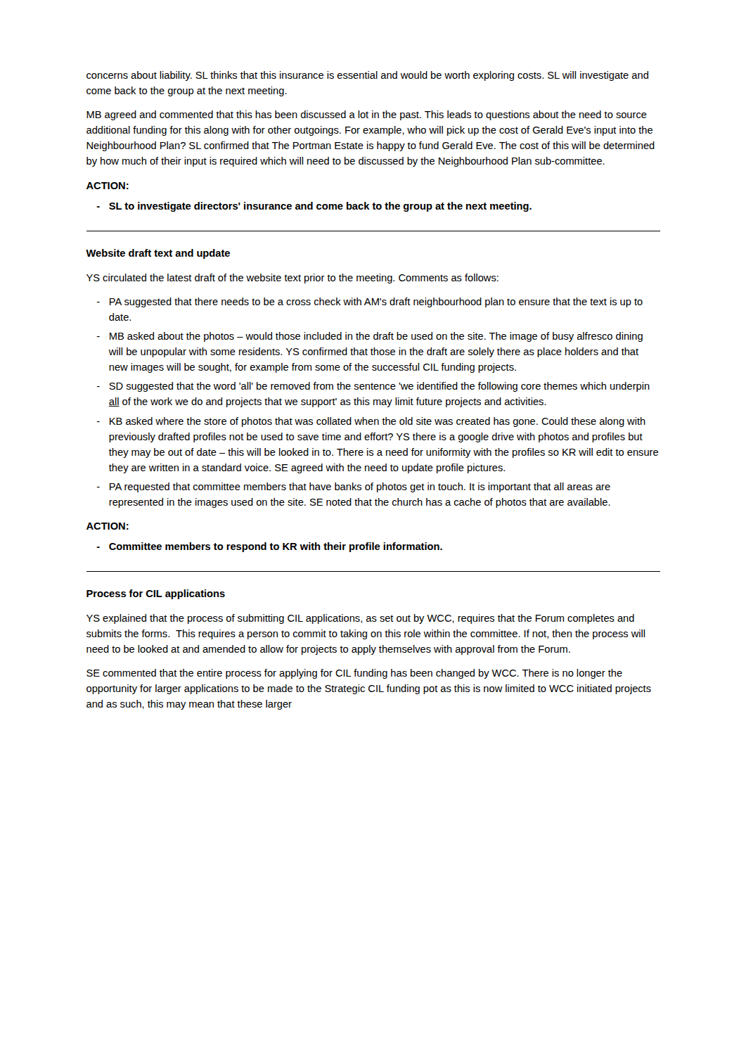concerns about liability. SL thinks that this insurance is essential and would be worth exploring costs. SL will investigate and come back to the group at the next meeting.
MB agreed and commented that this has been discussed a lot in the past. This leads to questions about the need to source additional funding for this along with for other outgoings. For example, who will pick up the cost of Gerald Eve's input into the Neighbourhood Plan? SL confirmed that The Portman Estate is happy to fund Gerald Eve. The cost of this will be determined by how much of their input is required which will need to be discussed by the Neighbourhood Plan sub-committee.
ACTION:
SL to investigate directors' insurance and come back to the group at the next meeting.
Website draft text and update
YS circulated the latest draft of the website text prior to the meeting. Comments as follows:
PA suggested that there needs to be a cross check with AM's draft neighbourhood plan to ensure that the text is up to date.
MB asked about the photos – would those included in the draft be used on the site. The image of busy alfresco dining will be unpopular with some residents. YS confirmed that those in the draft are solely there as place holders and that new images will be sought, for example from some of the successful CIL funding projects.
SD suggested that the word 'all' be removed from the sentence 'we identified the following core themes which underpin all of the work we do and projects that we support' as this may limit future projects and activities.
KB asked where the store of photos that was collated when the old site was created has gone. Could these along with previously drafted profiles not be used to save time and effort? YS there is a google drive with photos and profiles but they may be out of date – this will be looked in to. There is a need for uniformity with the profiles so KR will edit to ensure they are written in a standard voice. SE agreed with the need to update profile pictures.
PA requested that committee members that have banks of photos get in touch. It is important that all areas are represented in the images used on the site. SE noted that the church has a cache of photos that are available.
ACTION:
Committee members to respond to KR with their profile information.
Process for CIL applications
YS explained that the process of submitting CIL applications, as set out by WCC, requires that the Forum completes and submits the forms. This requires a person to commit to taking on this role within the committee. If not, then the process will need to be looked at and amended to allow for projects to apply themselves with approval from the Forum.
SE commented that the entire process for applying for CIL funding has been changed by WCC. There is no longer the opportunity for larger applications to be made to the Strategic CIL funding pot as this is now limited to WCC initiated projects and as such, this may mean that these larger